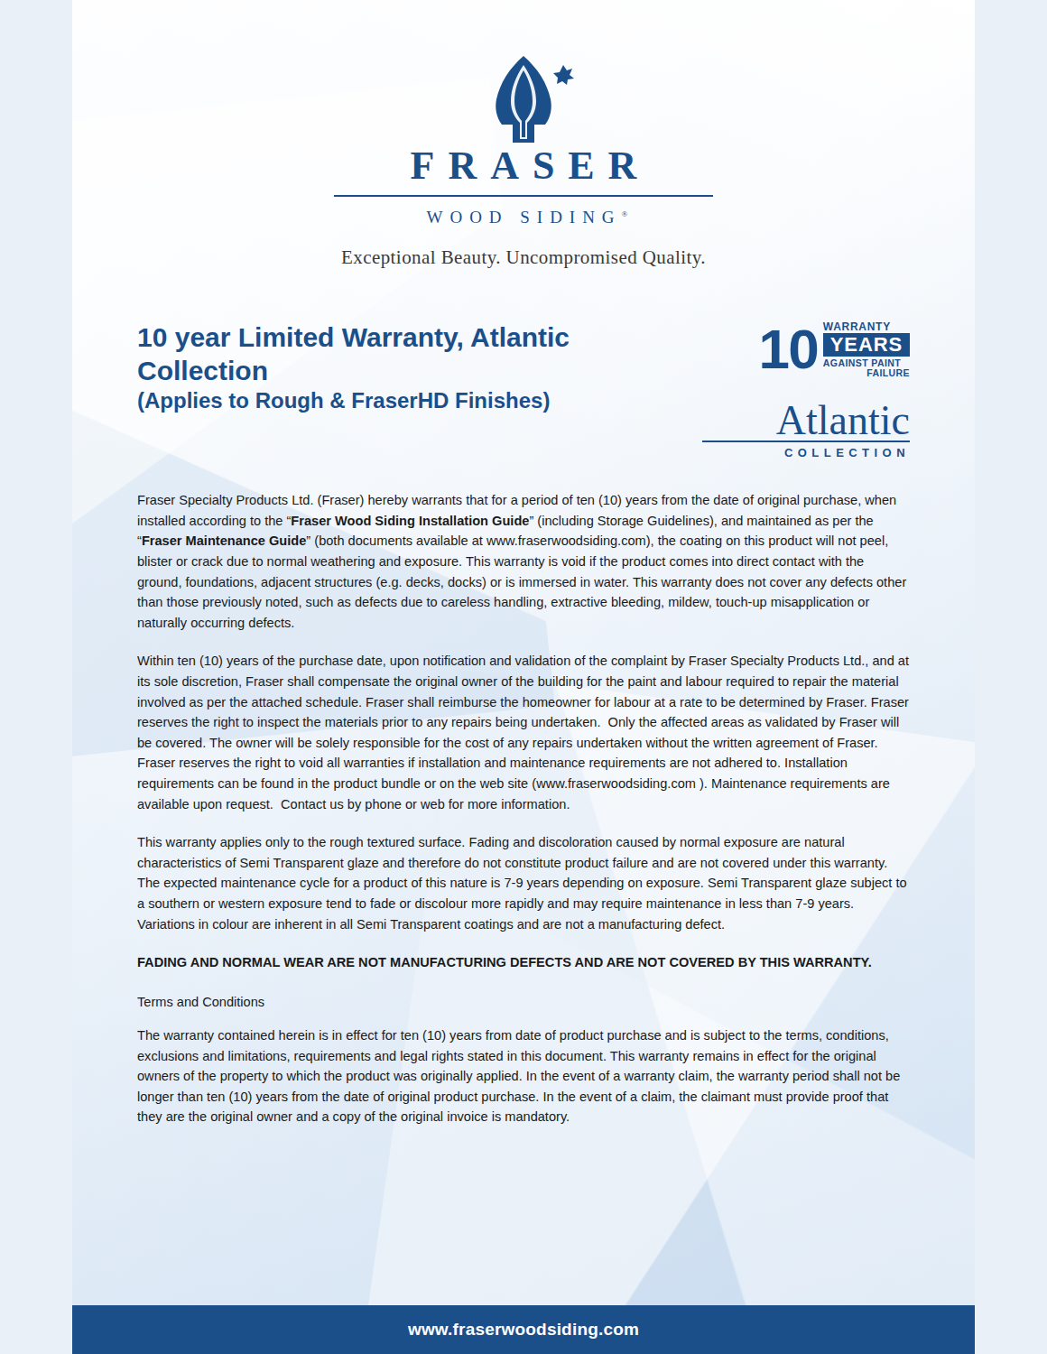FRASER
WOOD SIDING®
Exceptional Beauty. Uncompromised Quality.
10 year Limited Warranty, Atlantic Collection (Applies to Rough & FraserHD Finishes)
10 WARRANTY YEARS AGAINST PAINT FAILURE
Atlantic COLLECTION
Fraser Specialty Products Ltd. (Fraser) hereby warrants that for a period of ten (10) years from the date of original purchase, when installed according to the “Fraser Wood Siding Installation Guide” (including Storage Guidelines), and maintained as per the “Fraser Maintenance Guide” (both documents available at www.fraserwoodsiding.com), the coating on this product will not peel, blister or crack due to normal weathering and exposure. This warranty is void if the product comes into direct contact with the ground, foundations, adjacent structures (e.g. decks, docks) or is immersed in water. This warranty does not cover any defects other than those previously noted, such as defects due to careless handling, extractive bleeding, mildew, touch-up misapplication or naturally occurring defects.
Within ten (10) years of the purchase date, upon notification and validation of the complaint by Fraser Specialty Products Ltd., and at its sole discretion, Fraser shall compensate the original owner of the building for the paint and labour required to repair the material involved as per the attached schedule. Fraser shall reimburse the homeowner for labour at a rate to be determined by Fraser. Fraser reserves the right to inspect the materials prior to any repairs being undertaken. Only the affected areas as validated by Fraser will be covered. The owner will be solely responsible for the cost of any repairs undertaken without the written agreement of Fraser. Fraser reserves the right to void all warranties if installation and maintenance requirements are not adhered to. Installation requirements can be found in the product bundle or on the web site (www.fraserwoodsiding.com ). Maintenance requirements are available upon request. Contact us by phone or web for more information.
This warranty applies only to the rough textured surface. Fading and discoloration caused by normal exposure are natural characteristics of Semi Transparent glaze and therefore do not constitute product failure and are not covered under this warranty. The expected maintenance cycle for a product of this nature is 7-9 years depending on exposure. Semi Transparent glaze subject to a southern or western exposure tend to fade or discolour more rapidly and may require maintenance in less than 7-9 years. Variations in colour are inherent in all Semi Transparent coatings and are not a manufacturing defect.
FADING AND NORMAL WEAR ARE NOT MANUFACTURING DEFECTS AND ARE NOT COVERED BY THIS WARRANTY.
Terms and Conditions
The warranty contained herein is in effect for ten (10) years from date of product purchase and is subject to the terms, conditions, exclusions and limitations, requirements and legal rights stated in this document. This warranty remains in effect for the original owners of the property to which the product was originally applied. In the event of a warranty claim, the warranty period shall not be longer than ten (10) years from the date of original product purchase. In the event of a claim, the claimant must provide proof that they are the original owner and a copy of the original invoice is mandatory.
www.fraserwoodsiding.com